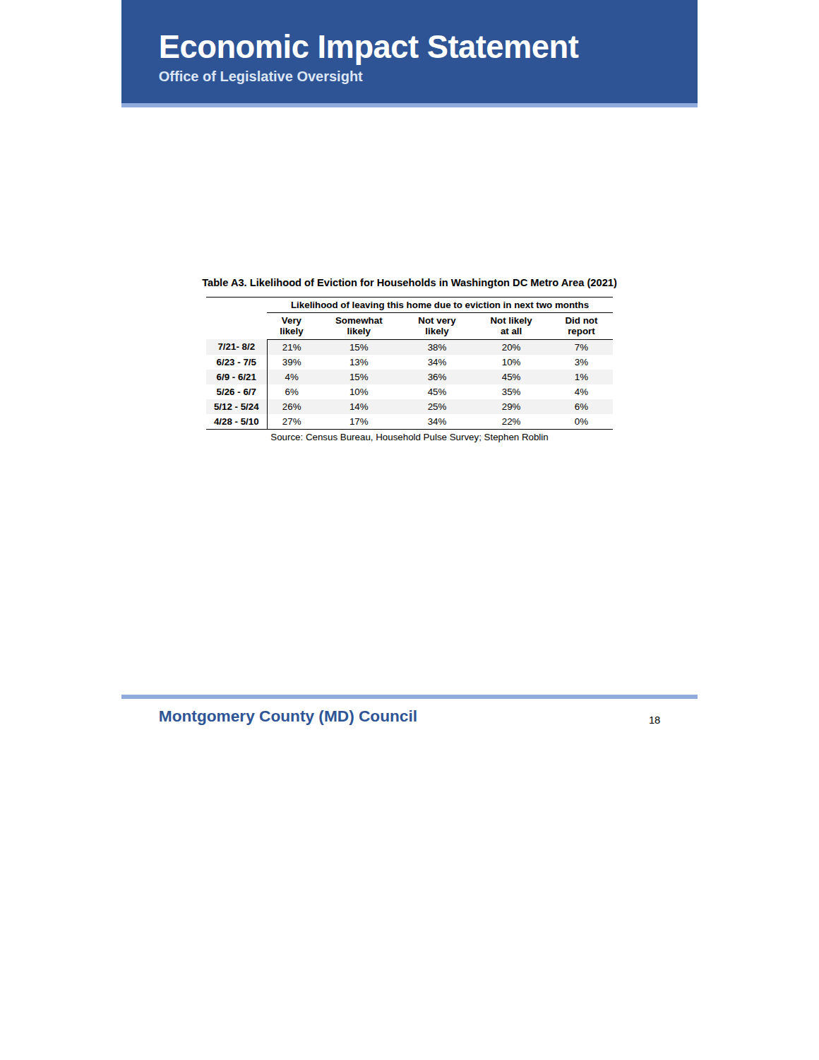Economic Impact Statement
Office of Legislative Oversight
Table A3. Likelihood of Eviction for Households in Washington DC Metro Area (2021)
| | Likelihood of leaving this home due to eviction in next two months |
| --- | --- |
| | Very likely | Somewhat likely | Not very likely | Not likely at all | Did not report |
| 7/21- 8/2 | 21% | 15% | 38% | 20% | 7% |
| 6/23 - 7/5 | 39% | 13% | 34% | 10% | 3% |
| 6/9 - 6/21 | 4% | 15% | 36% | 45% | 1% |
| 5/26 - 6/7 | 6% | 10% | 45% | 35% | 4% |
| 5/12 - 5/24 | 26% | 14% | 25% | 29% | 6% |
| 4/28 - 5/10 | 27% | 17% | 34% | 22% | 0% |
Source: Census Bureau, Household Pulse Survey; Stephen Roblin
Montgomery County (MD) Council
18